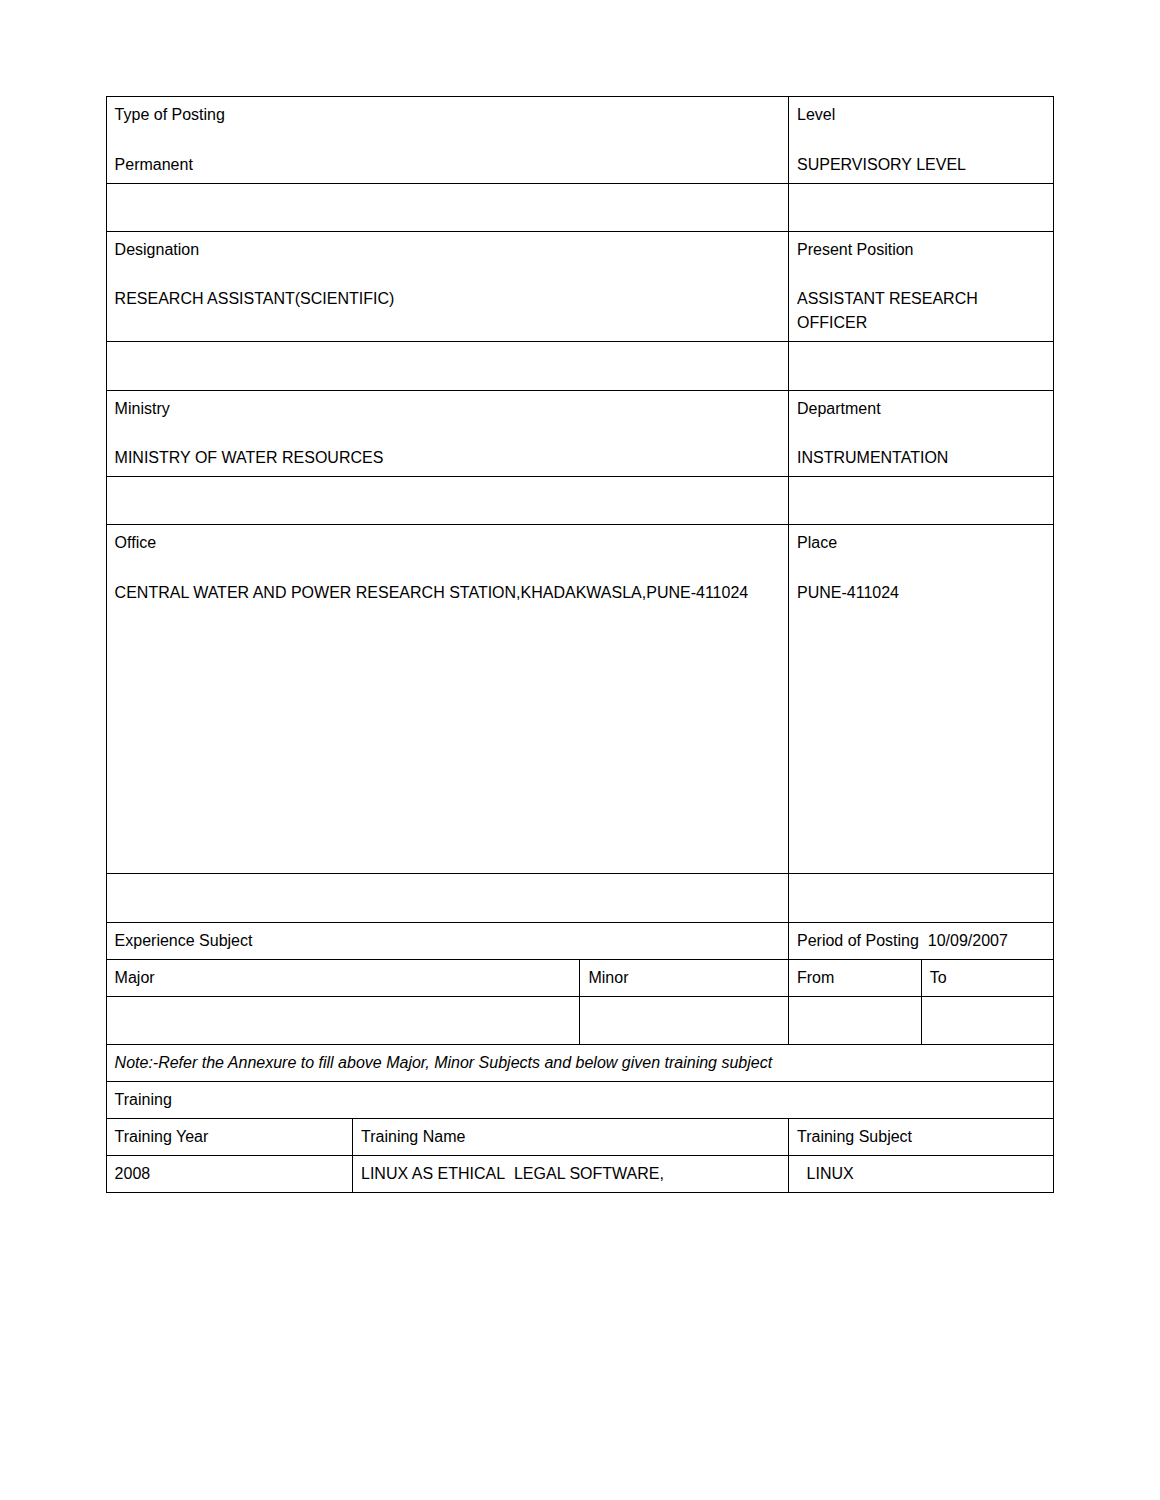| Type of Posting Permanent | Level SUPERVISORY LEVEL |
| Designation RESEARCH ASSISTANT(SCIENTIFIC) | Present Position ASSISTANT RESEARCH OFFICER |
| Ministry MINISTRY OF WATER RESOURCES | Department INSTRUMENTATION |
| Office CENTRAL WATER AND POWER RESEARCH STATION,KHADAKWASLA,PUNE-411024 | Place PUNE-411024 |
| Experience Subject | Period of Posting 10/09/2007 |
| Major | Minor | From | To |
| Note:-Refer the Annexure to fill above Major, Minor Subjects and below given training subject |
| Training |
| Training Year | Training Name | Training Subject |
| 2008 | LINUX AS ETHICAL LEGAL SOFTWARE, | LINUX |